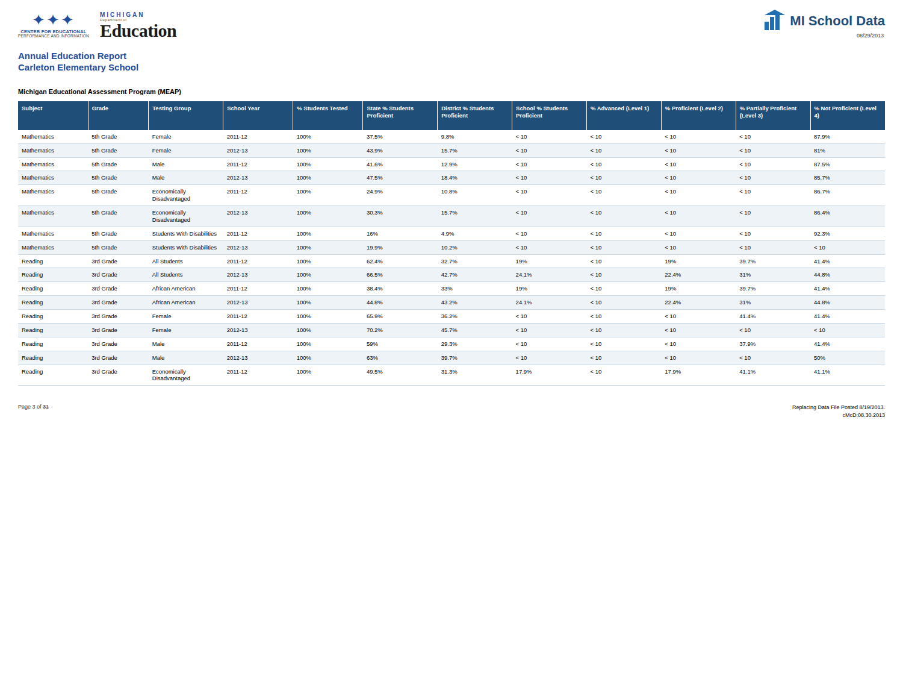✦✦✦
CENTER FOR EDUCATIONAL
PERFORMANCE AND INFORMATION
MICHIGAN
Department of
Education
MI School Data
08/29/2013
Annual Education Report
Carleton Elementary School
Michigan Educational Assessment Program (MEAP)
| Subject | Grade | Testing Group | School Year | % Students Tested | State % Students Proficient | District % Students Proficient | School % Students Proficient | % Advanced (Level 1) | % Proficient (Level 2) | % Partially Proficient (Level 3) | % Not Proficient (Level 4) |
| --- | --- | --- | --- | --- | --- | --- | --- | --- | --- | --- | --- |
| Mathematics | 5th Grade | Female | 2011-12 | 100% | 37.5% | 9.8% | < 10 | < 10 | < 10 | < 10 | 87.9% |
| Mathematics | 5th Grade | Female | 2012-13 | 100% | 43.9% | 15.7% | < 10 | < 10 | < 10 | < 10 | 81% |
| Mathematics | 5th Grade | Male | 2011-12 | 100% | 41.6% | 12.9% | < 10 | < 10 | < 10 | < 10 | 87.5% |
| Mathematics | 5th Grade | Male | 2012-13 | 100% | 47.5% | 18.4% | < 10 | < 10 | < 10 | < 10 | 85.7% |
| Mathematics | 5th Grade | Economically Disadvantaged | 2011-12 | 100% | 24.9% | 10.8% | < 10 | < 10 | < 10 | < 10 | 86.7% |
| Mathematics | 5th Grade | Economically Disadvantaged | 2012-13 | 100% | 30.3% | 15.7% | < 10 | < 10 | < 10 | < 10 | 86.4% |
| Mathematics | 5th Grade | Students With Disabilities | 2011-12 | 100% | 16% | 4.9% | < 10 | < 10 | < 10 | < 10 | 92.3% |
| Mathematics | 5th Grade | Students With Disabilities | 2012-13 | 100% | 19.9% | 10.2% | < 10 | < 10 | < 10 | < 10 | < 10 |
| Reading | 3rd Grade | All Students | 2011-12 | 100% | 62.4% | 32.7% | 19% | < 10 | 19% | 39.7% | 41.4% |
| Reading | 3rd Grade | All Students | 2012-13 | 100% | 66.5% | 42.7% | 24.1% | < 10 | 22.4% | 31% | 44.8% |
| Reading | 3rd Grade | African American | 2011-12 | 100% | 38.4% | 33% | 19% | < 10 | 19% | 39.7% | 41.4% |
| Reading | 3rd Grade | African American | 2012-13 | 100% | 44.8% | 43.2% | 24.1% | < 10 | 22.4% | 31% | 44.8% |
| Reading | 3rd Grade | Female | 2011-12 | 100% | 65.9% | 36.2% | < 10 | < 10 | < 10 | 41.4% | 41.4% |
| Reading | 3rd Grade | Female | 2012-13 | 100% | 70.2% | 45.7% | < 10 | < 10 | < 10 | < 10 | < 10 |
| Reading | 3rd Grade | Male | 2011-12 | 100% | 59% | 29.3% | < 10 | < 10 | < 10 | 37.9% | 41.4% |
| Reading | 3rd Grade | Male | 2012-13 | 100% | 63% | 39.7% | < 10 | < 10 | < 10 | < 10 | 50% |
| Reading | 3rd Grade | Economically Disadvantaged | 2011-12 | 100% | 49.5% | 31.3% | 17.9% | < 10 | 17.9% | 41.1% | 41.1% |
Page 3 of 31
Replacing Data File Posted 8/19/2013.
cMcD:08.30.2013